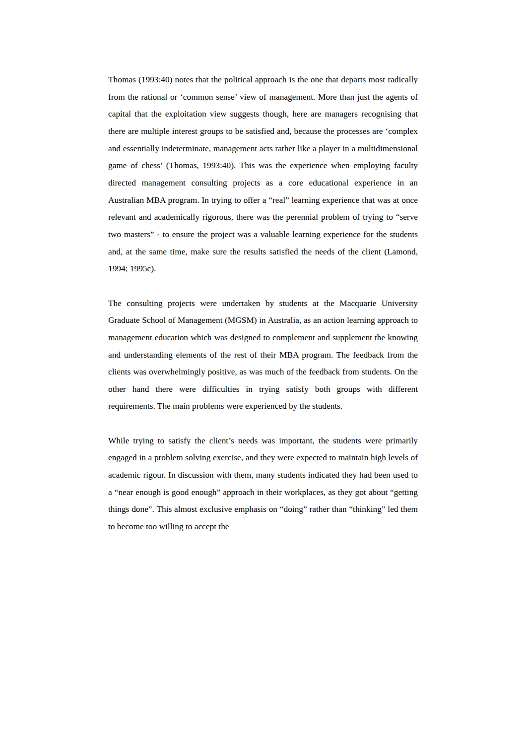Thomas (1993:40) notes that the political approach is the one that departs most radically from the rational or ‘common sense’ view of management. More than just the agents of capital that the exploitation view suggests though, here are managers recognising that there are multiple interest groups to be satisfied and, because the processes are ‘complex and essentially indeterminate, management acts rather like a player in a multidimensional game of chess’ (Thomas, 1993:40). This was the experience when employing faculty directed management consulting projects as a core educational experience in an Australian MBA program. In trying to offer a “real” learning experience that was at once relevant and academically rigorous, there was the perennial problem of trying to “serve two masters” - to ensure the project was a valuable learning experience for the students and, at the same time, make sure the results satisfied the needs of the client (Lamond, 1994; 1995c).
The consulting projects were undertaken by students at the Macquarie University Graduate School of Management (MGSM) in Australia, as an action learning approach to management education which was designed to complement and supplement the knowing and understanding elements of the rest of their MBA program. The feedback from the clients was overwhelmingly positive, as was much of the feedback from students. On the other hand there were difficulties in trying satisfy both groups with different requirements. The main problems were experienced by the students.
While trying to satisfy the client’s needs was important, the students were primarily engaged in a problem solving exercise, and they were expected to maintain high levels of academic rigour. In discussion with them, many students indicated they had been used to a “near enough is good enough” approach in their workplaces, as they got about “getting things done”. This almost exclusive emphasis on “doing” rather than “thinking” led them to become too willing to accept the